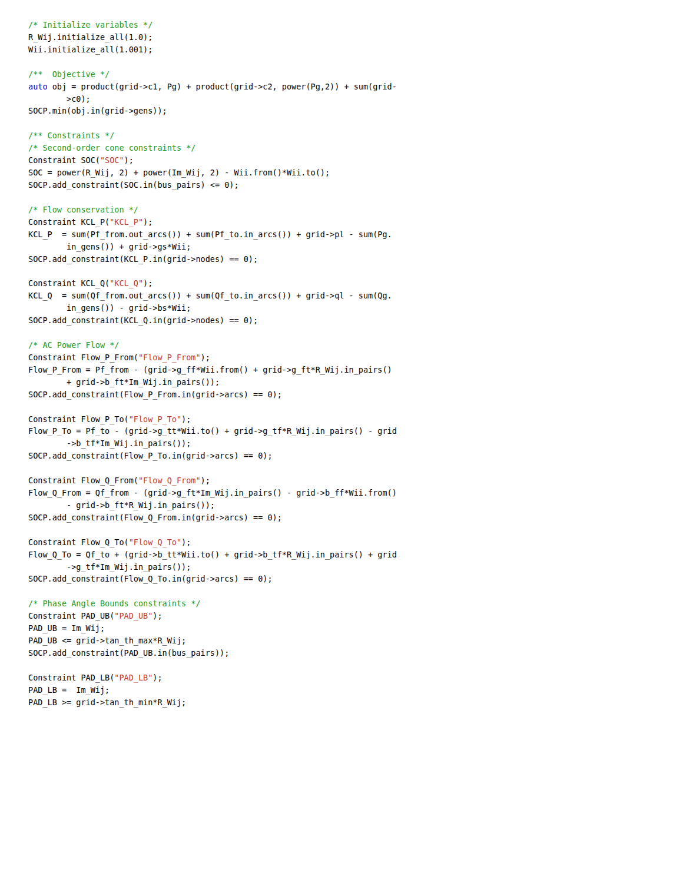/* Initialize variables */
R_Wij.initialize_all(1.0);
Wii.initialize_all(1.001);

/**  Objective */
auto obj = product(grid->c1, Pg) + product(grid->c2, power(Pg,2)) + sum(grid-
        >c0);
SOCP.min(obj.in(grid->gens));

/** Constraints */
/* Second-order cone constraints */
Constraint SOC("SOC");
SOC = power(R_Wij, 2) + power(Im_Wij, 2) - Wii.from()*Wii.to();
SOCP.add_constraint(SOC.in(bus_pairs) <= 0);

/* Flow conservation */
Constraint KCL_P("KCL_P");
KCL_P  = sum(Pf_from.out_arcs()) + sum(Pf_to.in_arcs()) + grid->pl - sum(Pg.
        in_gens()) + grid->gs*Wii;
SOCP.add_constraint(KCL_P.in(grid->nodes) == 0);

Constraint KCL_Q("KCL_Q");
KCL_Q  = sum(Qf_from.out_arcs()) + sum(Qf_to.in_arcs()) + grid->ql - sum(Qg.
        in_gens()) - grid->bs*Wii;
SOCP.add_constraint(KCL_Q.in(grid->nodes) == 0);

/* AC Power Flow */
Constraint Flow_P_From("Flow_P_From");
Flow_P_From = Pf_from - (grid->g_ff*Wii.from() + grid->g_ft*R_Wij.in_pairs()
        + grid->b_ft*Im_Wij.in_pairs());
SOCP.add_constraint(Flow_P_From.in(grid->arcs) == 0);

Constraint Flow_P_To("Flow_P_To");
Flow_P_To = Pf_to - (grid->g_tt*Wii.to() + grid->g_tf*R_Wij.in_pairs() - grid
        ->b_tf*Im_Wij.in_pairs());
SOCP.add_constraint(Flow_P_To.in(grid->arcs) == 0);

Constraint Flow_Q_From("Flow_Q_From");
Flow_Q_From = Qf_from - (grid->g_ft*Im_Wij.in_pairs() - grid->b_ff*Wii.from()
        - grid->b_ft*R_Wij.in_pairs());
SOCP.add_constraint(Flow_Q_From.in(grid->arcs) == 0);

Constraint Flow_Q_To("Flow_Q_To");
Flow_Q_To = Qf_to + (grid->b_tt*Wii.to() + grid->b_tf*R_Wij.in_pairs() + grid
        ->g_tf*Im_Wij.in_pairs());
SOCP.add_constraint(Flow_Q_To.in(grid->arcs) == 0);

/* Phase Angle Bounds constraints */
Constraint PAD_UB("PAD_UB");
PAD_UB = Im_Wij;
PAD_UB <= grid->tan_th_max*R_Wij;
SOCP.add_constraint(PAD_UB.in(bus_pairs));

Constraint PAD_LB("PAD_LB");
PAD_LB =  Im_Wij;
PAD_LB >= grid->tan_th_min*R_Wij;